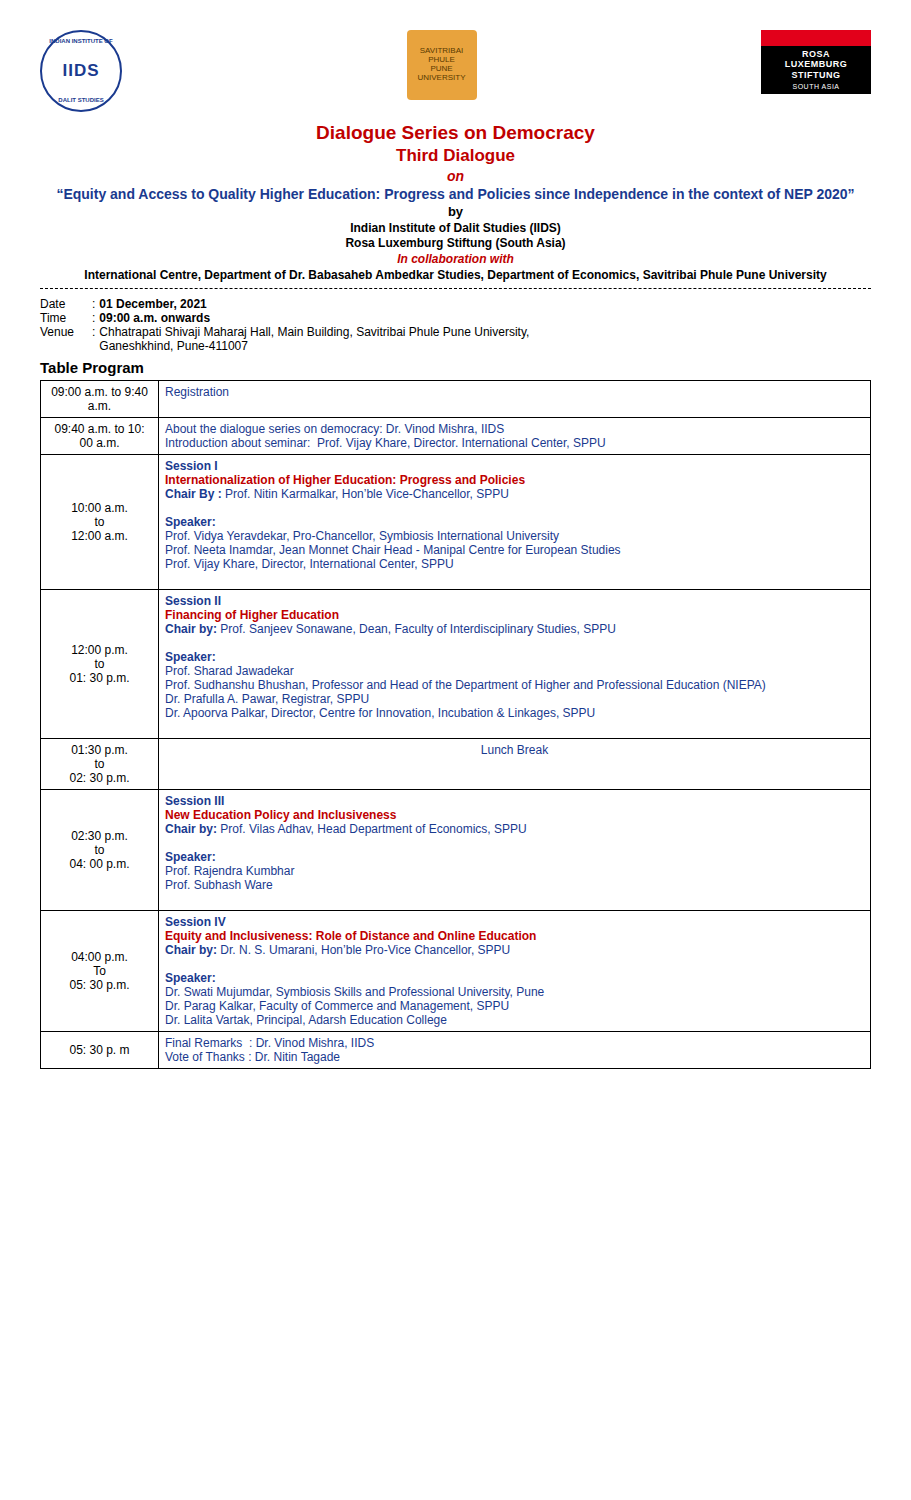INDIAN INSTITUTE OF IIDS DALIT STUDIES
SAVITRIBAI PHULE
PUNE
UNIVERSITY
ROSA
LUXEMBURG
STIFTUNG
SOUTH ASIA
Dialogue Series on Democracy
Third Dialogue
on
“Equity and Access to Quality Higher Education: Progress and Policies since Independence in the context of NEP 2020”
by
Indian Institute of Dalit Studies (IIDS)
Rosa Luxemburg Stiftung (South Asia)
In collaboration with
International Centre, Department of Dr. Babasaheb Ambedkar Studies, Department of Economics, Savitribai Phule Pune University
| Date | : | 01 December, 2021 |
| Time | : | 09:00 a.m. onwards |
| Venue | : | Chhatrapati Shivaji Maharaj Hall, Main Building, Savitribai Phule Pune University, Ganeshkhind, Pune-411007 |
Table Program
| 09:00 a.m. to 9:40 a.m. | Registration |
| 09:40 a.m. to 10: 00 a.m. | About the dialogue series on democracy: Dr. Vinod Mishra, IIDS Introduction about seminar: Prof. Vijay Khare, Director. International Center, SPPU |
| 10:00 a.m. to 12:00 a.m. | Session I Internationalization of Higher Education: Progress and Policies Chair By : Prof. Nitin Karmalkar, Hon’ble Vice-Chancellor, SPPU Speaker: Prof. Vidya Yeravdekar, Pro-Chancellor, Symbiosis International University Prof. Neeta Inamdar, Jean Monnet Chair Head - Manipal Centre for European Studies Prof. Vijay Khare, Director, International Center, SPPU |
| 12:00 p.m. to 01: 30 p.m. | Session II Financing of Higher Education Chair by: Prof. Sanjeev Sonawane, Dean, Faculty of Interdisciplinary Studies, SPPU Speaker: Prof. Sharad Jawadekar Prof. Sudhanshu Bhushan, Professor and Head of the Department of Higher and Professional Education (NIEPA) Dr. Prafulla A. Pawar, Registrar, SPPU Dr. Apoorva Palkar, Director, Centre for Innovation, Incubation & Linkages, SPPU |
| 01:30 p.m. to 02: 30 p.m. | Lunch Break |
| 02:30 p.m. to 04: 00 p.m. | Session III New Education Policy and Inclusiveness Chair by: Prof. Vilas Adhav, Head Department of Economics, SPPU Speaker: Prof. Rajendra Kumbhar Prof. Subhash Ware |
| 04:00 p.m. To 05: 30 p.m. | Session IV Equity and Inclusiveness: Role of Distance and Online Education Chair by: Dr. N. S. Umarani, Hon’ble Pro-Vice Chancellor, SPPU Speaker: Dr. Swati Mujumdar, Symbiosis Skills and Professional University, Pune Dr. Parag Kalkar, Faculty of Commerce and Management, SPPU Dr. Lalita Vartak, Principal, Adarsh Education College |
| 05: 30 p. m | Final Remarks : Dr. Vinod Mishra, IIDS Vote of Thanks : Dr. Nitin Tagade |